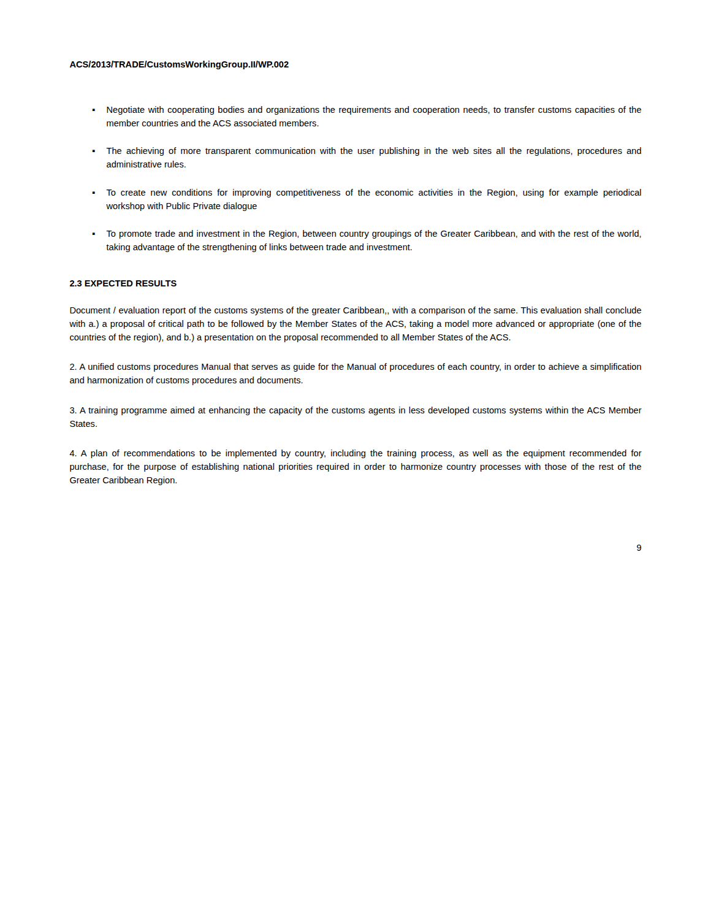ACS/2013/TRADE/CustomsWorkingGroup.II/WP.002
Negotiate with cooperating bodies and organizations the requirements and cooperation needs, to transfer customs capacities of the member countries and the ACS associated members.
The achieving of more transparent communication with the user publishing in the web sites all the regulations, procedures and administrative rules.
To create new conditions for improving competitiveness of the economic activities in the Region, using for example periodical workshop with Public Private dialogue
To promote trade and investment in the Region, between country groupings of the Greater Caribbean, and with the rest of the world, taking advantage of the strengthening of links between trade and investment.
2.3 EXPECTED RESULTS
Document / evaluation report of the customs systems of the greater Caribbean,, with a comparison of the same. This evaluation shall conclude with a.) a proposal of critical path to be followed by the Member States of the ACS, taking a model more advanced or appropriate (one of the countries of the region), and b.) a presentation on the proposal recommended to all Member States of the ACS.
2. A unified customs procedures Manual that serves as guide for the Manual of procedures of each country, in order to achieve a simplification and harmonization of customs procedures and documents.
3. A training programme aimed at enhancing the capacity of the customs agents in less developed customs systems within the ACS Member States.
4. A plan of recommendations to be implemented by country, including the training process, as well as the equipment recommended for purchase, for the purpose of establishing national priorities required in order to harmonize country processes with those of the rest of the Greater Caribbean Region.
9